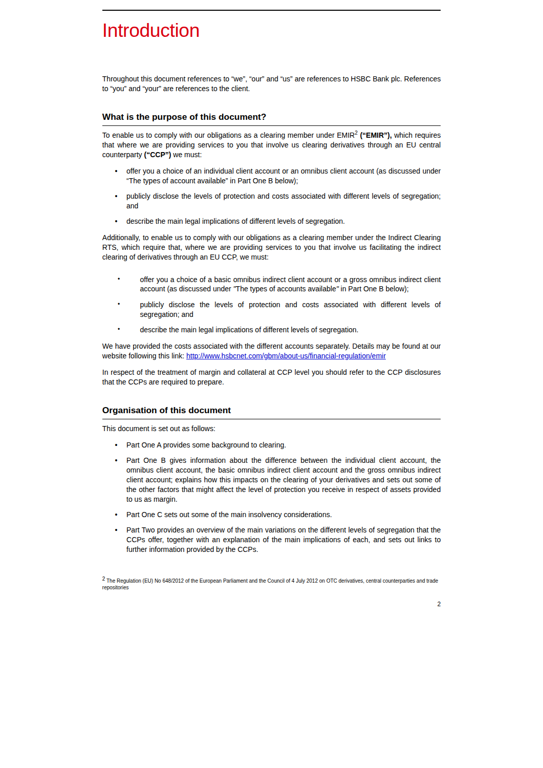Introduction
Throughout this document references to “we”, “our” and “us” are references to HSBC Bank plc. References to “you” and “your” are references to the client.
What is the purpose of this document?
To enable us to comply with our obligations as a clearing member under EMIR2 (“EMIR”), which requires that where we are providing services to you that involve us clearing derivatives through an EU central counterparty (“CCP”) we must:
offer you a choice of an individual client account or an omnibus client account (as discussed under “The types of account available” in Part One B below);
publicly disclose the levels of protection and costs associated with different levels of segregation; and
describe the main legal implications of different levels of segregation.
Additionally, to enable us to comply with our obligations as a clearing member under the Indirect Clearing RTS, which require that, where we are providing services to you that involve us facilitating the indirect clearing of derivatives through an EU CCP, we must:
offer you a choice of a basic omnibus indirect client account or a gross omnibus indirect client account (as discussed under "The types of accounts available" in Part One B below);
publicly disclose the levels of protection and costs associated with different levels of segregation; and
describe the main legal implications of different levels of segregation.
We have provided the costs associated with the different accounts separately. Details may be found at our website following this link: http://www.hsbcnet.com/gbm/about-us/financial-regulation/emir
In respect of the treatment of margin and collateral at CCP level you should refer to the CCP disclosures that the CCPs are required to prepare.
Organisation of this document
This document is set out as follows:
Part One A provides some background to clearing.
Part One B gives information about the difference between the individual client account, the omnibus client account, the basic omnibus indirect client account and the gross omnibus indirect client account; explains how this impacts on the clearing of your derivatives and sets out some of the other factors that might affect the level of protection you receive in respect of assets provided to us as margin.
Part One C sets out some of the main insolvency considerations.
Part Two provides an overview of the main variations on the different levels of segregation that the CCPs offer, together with an explanation of the main implications of each, and sets out links to further information provided by the CCPs.
2 The Regulation (EU) No 648/2012 of the European Parliament and the Council of 4 July 2012 on OTC derivatives, central counterparties and trade repositories
2